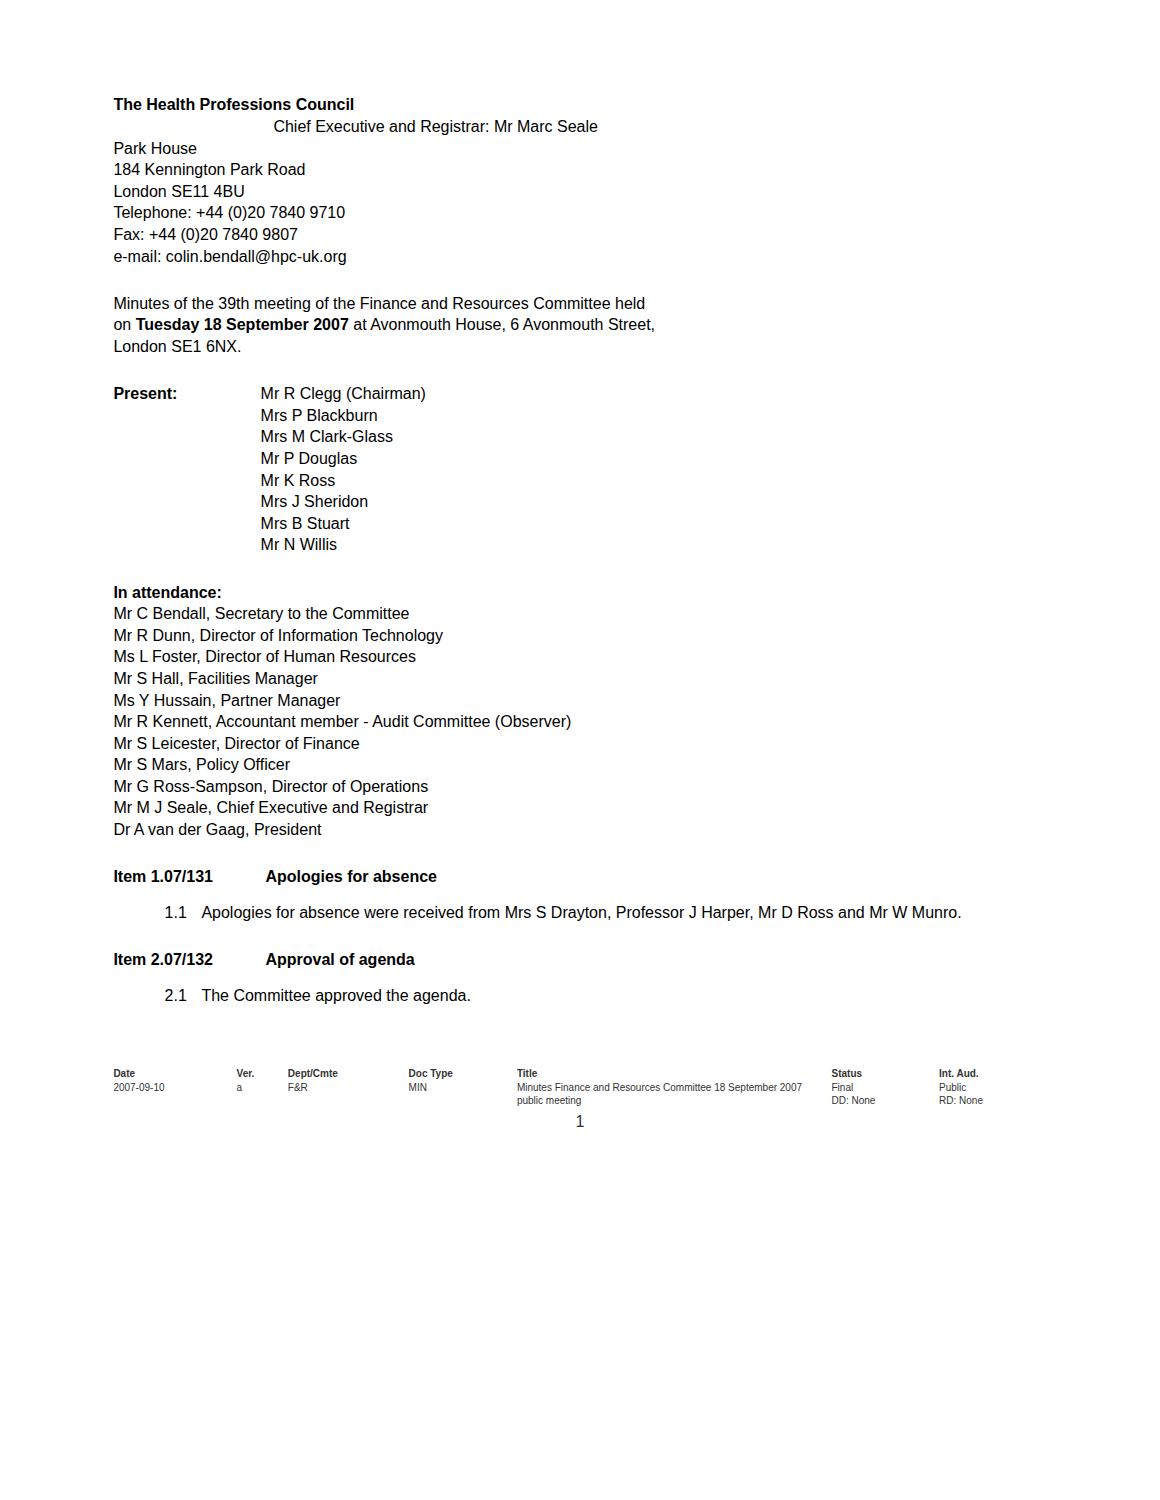The Health Professions Council
Chief Executive and Registrar: Mr Marc Seale
Park House
184 Kennington Park Road
London SE11 4BU
Telephone: +44 (0)20 7840 9710
Fax: +44 (0)20 7840 9807
e-mail: colin.bendall@hpc-uk.org
Minutes of the 39th meeting of the Finance and Resources Committee held
on Tuesday 18 September 2007 at Avonmouth House, 6 Avonmouth Street,
London SE1 6NX.
Present:
Mr R Clegg (Chairman)
Mrs P Blackburn
Mrs M Clark-Glass
Mr P Douglas
Mr K Ross
Mrs J Sheridon
Mrs B Stuart
Mr N Willis
In attendance:
Mr C Bendall, Secretary to the Committee
Mr R Dunn, Director of Information Technology
Ms L Foster, Director of Human Resources
Mr S Hall, Facilities Manager
Ms Y Hussain, Partner Manager
Mr R Kennett, Accountant member - Audit Committee (Observer)
Mr S Leicester, Director of Finance
Mr S Mars, Policy Officer
Mr G Ross-Sampson, Director of Operations
Mr M J Seale, Chief Executive and Registrar
Dr A van der Gaag, President
Item 1.07/131 Apologies for absence
1.1
Apologies for absence were received from Mrs S Drayton, Professor J Harper, Mr D Ross and Mr W Munro.
Item 2.07/132 Approval of agenda
2.1
The Committee approved the agenda.
| Date | Ver. | Dept/Cmte | Doc Type | Title | Status | Int. Aud. |
| 2007-09-10 | a | F&R | MIN | Minutes Finance and Resources Committee 18 September 2007 public meeting | Final DD: None | Public RD: None |
1